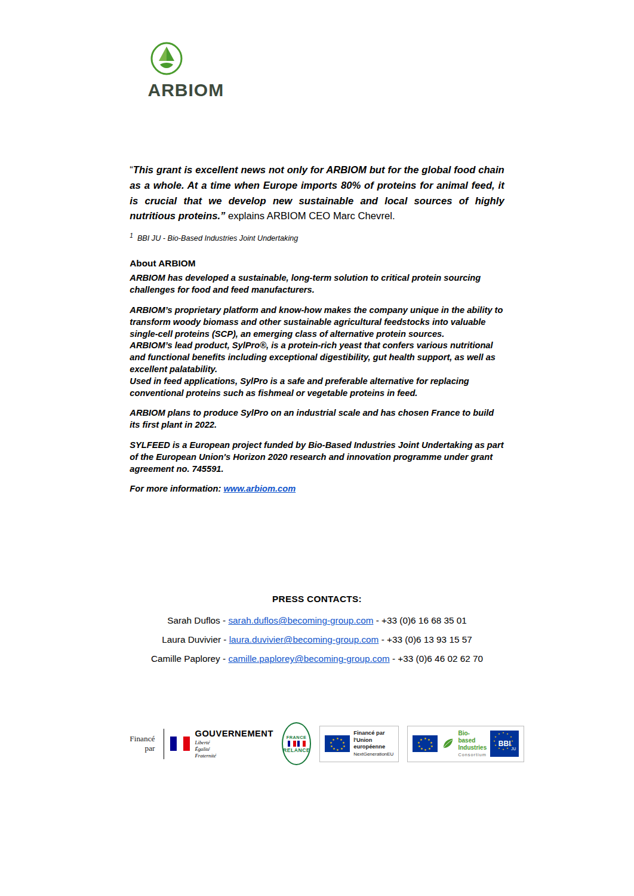ARBIOM
“This grant is excellent news not only for ARBIOM but for the global food chain as a whole. At a time when Europe imports 80% of proteins for animal feed, it is crucial that we develop new sustainable and local sources of highly nutritious proteins.” explains ARBIOM CEO Marc Chevrel.
1 BBI JU - Bio-Based Industries Joint Undertaking
About ARBIOM
ARBIOM has developed a sustainable, long-term solution to critical protein sourcing challenges for food and feed manufacturers.
ARBIOM’s proprietary platform and know-how makes the company unique in the ability to transform woody biomass and other sustainable agricultural feedstocks into valuable single-cell proteins (SCP), an emerging class of alternative protein sources.
ARBIOM’s lead product, SylPro®, is a protein-rich yeast that confers various nutritional and functional benefits including exceptional digestibility, gut health support, as well as excellent palatability.
Used in feed applications, SylPro is a safe and preferable alternative for replacing conventional proteins such as fishmeal or vegetable proteins in feed.
ARBIOM plans to produce SylPro on an industrial scale and has chosen France to build its first plant in 2022.
SYLFEED is a European project funded by Bio-Based Industries Joint Undertaking as part of the European Union's Horizon 2020 research and innovation programme under grant agreement no. 745591.
For more information: www.arbiom.com
PRESS CONTACTS:
Sarah Duflos - sarah.duflos@becoming-group.com - +33 (0)6 16 68 35 01
Laura Duvivier - laura.duvivier@becoming-group.com - +33 (0)6 13 93 15 57
Camille Paplorey - camille.paplorey@becoming-group.com - +33 (0)6 46 02 62 70
Financé
par
GOUVERNEMENT
Liberté
Égalité
Fraternité
FRANCE
RELANCE
★ ★ ★ ★ ★ ★ ★ ★ ★ ★
Financé par
l'Union européenne
NextGenerationEU
★ ★ ★ ★ ★ ★ ★ ★ ★ ★
Bio-based Industries
Consortium
★ ★ ★ ★ ★ ★ ★ ★ ★ ★ ★ ★ BBI JU